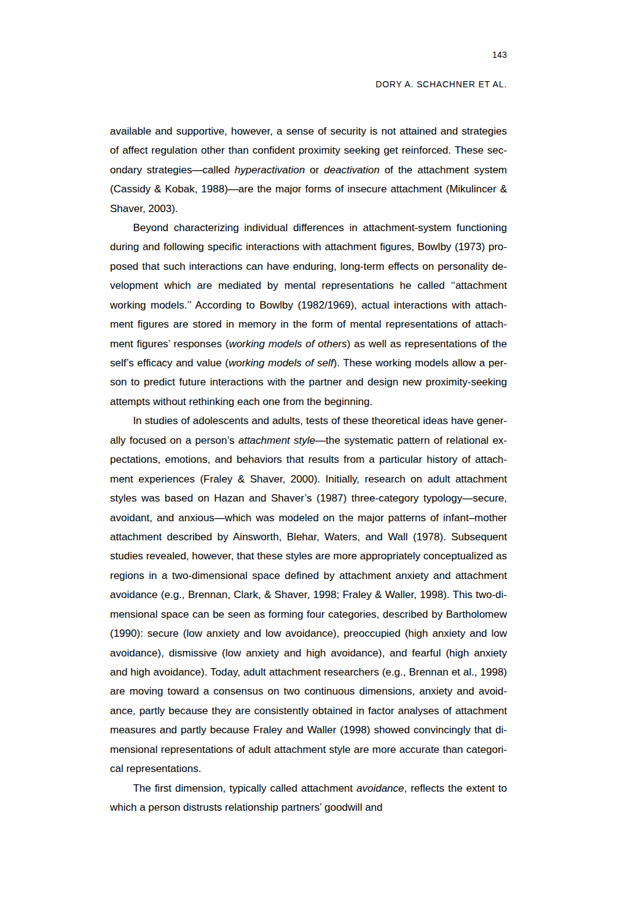143
Dory A. Schachner et al.
available and supportive, however, a sense of security is not attained and strategies of affect regulation other than confident proximity seeking get reinforced. These secondary strategies—called hyperactivation or deactivation of the attachment system (Cassidy & Kobak, 1988)—are the major forms of insecure attachment (Mikulincer & Shaver, 2003).
Beyond characterizing individual differences in attachment-system functioning during and following specific interactions with attachment figures, Bowlby (1973) proposed that such interactions can have enduring, long-term effects on personality development which are mediated by mental representations he called ‘‘attachment working models.’’ According to Bowlby (1982/1969), actual interactions with attachment figures are stored in memory in the form of mental representations of attachment figures’ responses (working models of others) as well as representations of the self’s efficacy and value (working models of self). These working models allow a person to predict future interactions with the partner and design new proximity-seeking attempts without rethinking each one from the beginning.
In studies of adolescents and adults, tests of these theoretical ideas have generally focused on a person’s attachment style—the systematic pattern of relational expectations, emotions, and behaviors that results from a particular history of attachment experiences (Fraley & Shaver, 2000). Initially, research on adult attachment styles was based on Hazan and Shaver’s (1987) three-category typology—secure, avoidant, and anxious—which was modeled on the major patterns of infant–mother attachment described by Ainsworth, Blehar, Waters, and Wall (1978). Subsequent studies revealed, however, that these styles are more appropriately conceptualized as regions in a two-dimensional space defined by attachment anxiety and attachment avoidance (e.g., Brennan, Clark, & Shaver, 1998; Fraley & Waller, 1998). This two-dimensional space can be seen as forming four categories, described by Bartholomew (1990): secure (low anxiety and low avoidance), preoccupied (high anxiety and low avoidance), dismissive (low anxiety and high avoidance), and fearful (high anxiety and high avoidance). Today, adult attachment researchers (e.g., Brennan et al., 1998) are moving toward a consensus on two continuous dimensions, anxiety and avoidance, partly because they are consistently obtained in factor analyses of attachment measures and partly because Fraley and Waller (1998) showed convincingly that dimensional representations of adult attachment style are more accurate than categorical representations.
The first dimension, typically called attachment avoidance, reflects the extent to which a person distrusts relationship partners’ goodwill and